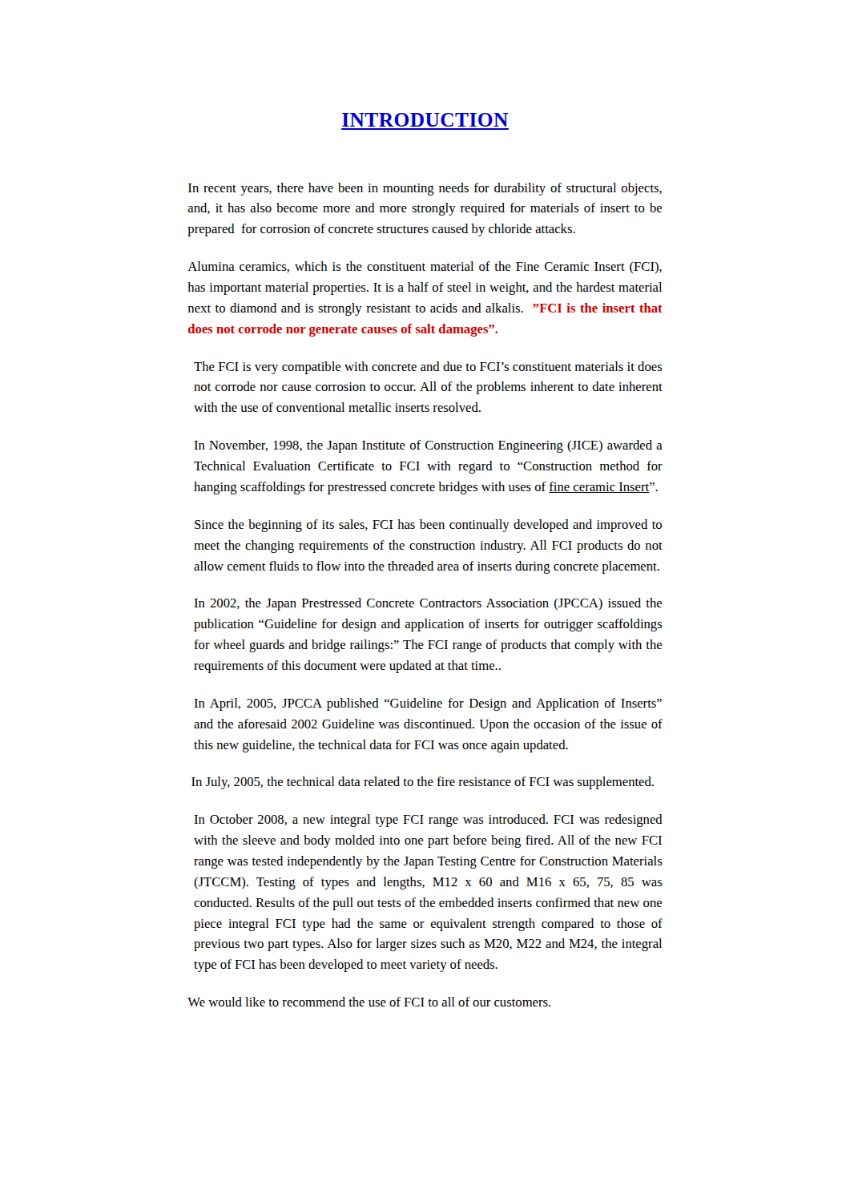INTRODUCTION
In recent years, there have been in mounting needs for durability of structural objects, and, it has also become more and more strongly required for materials of insert to be prepared for corrosion of concrete structures caused by chloride attacks.
Alumina ceramics, which is the constituent material of the Fine Ceramic Insert (FCI), has important material properties. It is a half of steel in weight, and the hardest material next to diamond and is strongly resistant to acids and alkalis. ”FCI is the insert that does not corrode nor generate causes of salt damages”.
The FCI is very compatible with concrete and due to FCI’s constituent materials it does not corrode nor cause corrosion to occur. All of the problems inherent to date inherent with the use of conventional metallic inserts resolved.
In November, 1998, the Japan Institute of Construction Engineering (JICE) awarded a Technical Evaluation Certificate to FCI with regard to “Construction method for hanging scaffoldings for prestressed concrete bridges with uses of fine ceramic Insert”.
Since the beginning of its sales, FCI has been continually developed and improved to meet the changing requirements of the construction industry. All FCI products do not allow cement fluids to flow into the threaded area of inserts during concrete placement.
In 2002, the Japan Prestressed Concrete Contractors Association (JPCCA) issued the publication “Guideline for design and application of inserts for outrigger scaffoldings for wheel guards and bridge railings:” The FCI range of products that comply with the requirements of this document were updated at that time..
In April, 2005, JPCCA published “Guideline for Design and Application of Inserts” and the aforesaid 2002 Guideline was discontinued. Upon the occasion of the issue of this new guideline, the technical data for FCI was once again updated.
In July, 2005, the technical data related to the fire resistance of FCI was supplemented.
In October 2008, a new integral type FCI range was introduced. FCI was redesigned with the sleeve and body molded into one part before being fired. All of the new FCI range was tested independently by the Japan Testing Centre for Construction Materials (JTCCM). Testing of types and lengths, M12 x 60 and M16 x 65, 75, 85 was conducted. Results of the pull out tests of the embedded inserts confirmed that new one piece integral FCI type had the same or equivalent strength compared to those of previous two part types. Also for larger sizes such as M20, M22 and M24, the integral type of FCI has been developed to meet variety of needs.
We would like to recommend the use of FCI to all of our customers.